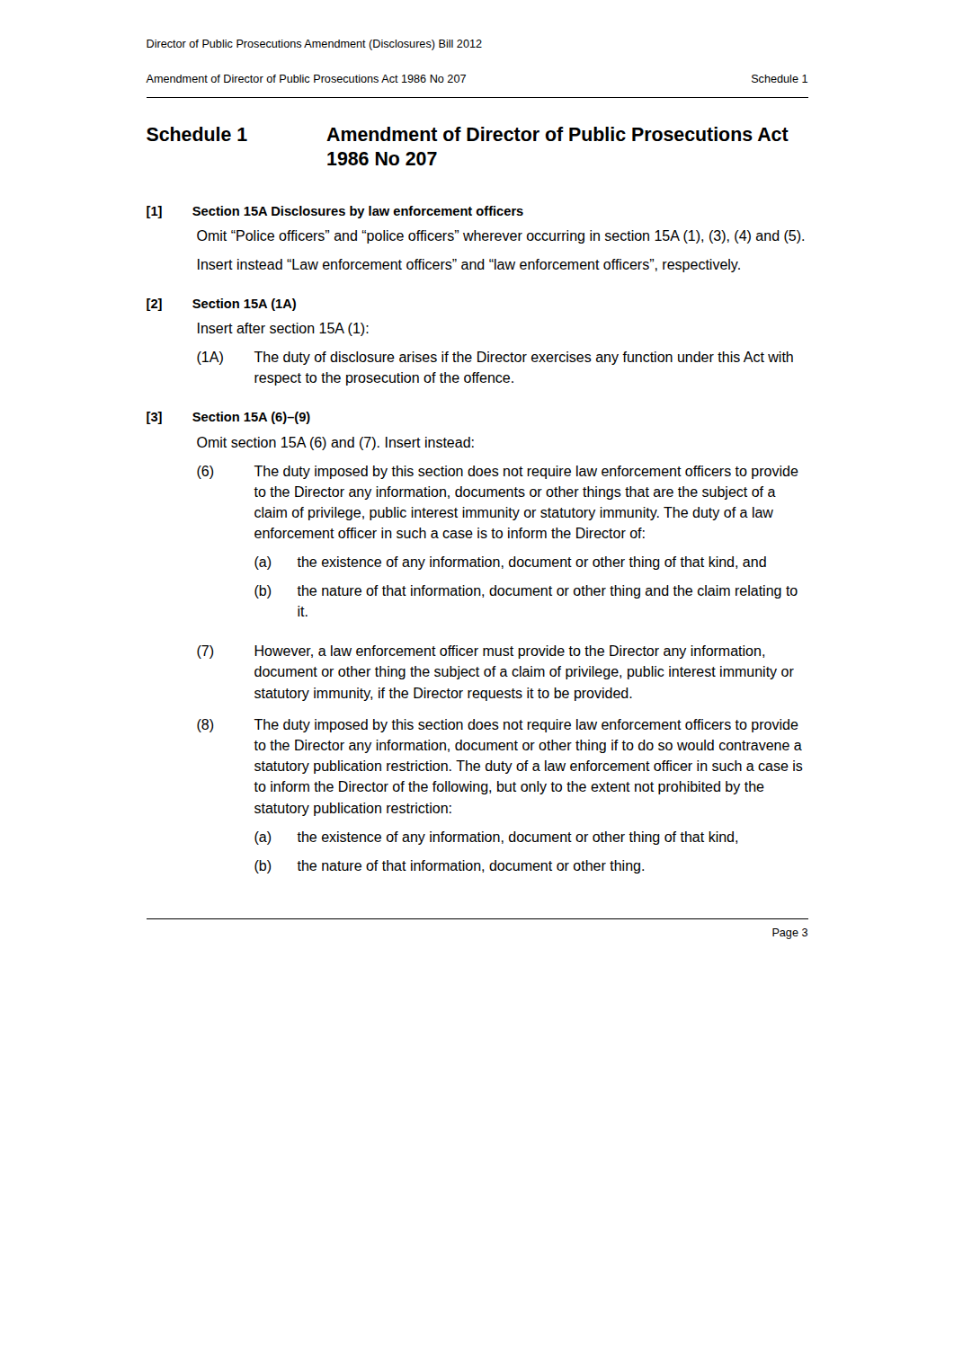Director of Public Prosecutions Amendment (Disclosures) Bill 2012
Amendment of Director of Public Prosecutions Act 1986 No 207 Schedule 1
Schedule 1 Amendment of Director of Public Prosecutions Act 1986 No 207
[1] Section 15A Disclosures by law enforcement officers
Omit “Police officers” and “police officers” wherever occurring in section 15A (1), (3), (4) and (5).
Insert instead “Law enforcement officers” and “law enforcement officers”, respectively.
[2] Section 15A (1A)
Insert after section 15A (1):
(1A)
The duty of disclosure arises if the Director exercises any function under this Act with respect to the prosecution of the offence.
[3] Section 15A (6)–(9)
Omit section 15A (6) and (7). Insert instead:
(6)
The duty imposed by this section does not require law enforcement officers to provide to the Director any information, documents or other things that are the subject of a claim of privilege, public interest immunity or statutory immunity. The duty of a law enforcement officer in such a case is to inform the Director of:
(a)
the existence of any information, document or other thing of that kind, and
(b)
the nature of that information, document or other thing and the claim relating to it.
(7)
However, a law enforcement officer must provide to the Director any information, document or other thing the subject of a claim of privilege, public interest immunity or statutory immunity, if the Director requests it to be provided.
(8)
The duty imposed by this section does not require law enforcement officers to provide to the Director any information, document or other thing if to do so would contravene a statutory publication restriction. The duty of a law enforcement officer in such a case is to inform the Director of the following, but only to the extent not prohibited by the statutory publication restriction:
(a)
the existence of any information, document or other thing of that kind,
(b)
the nature of that information, document or other thing.
Page 3